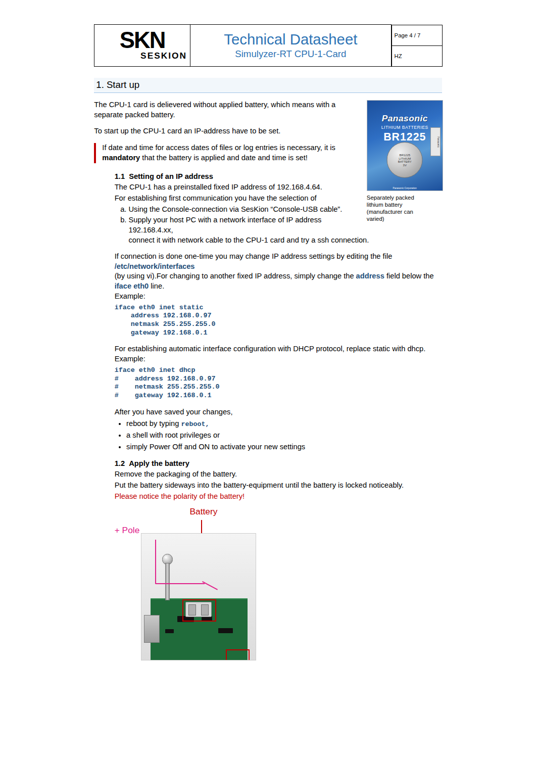SKN
SESKION
Technical Datasheet
Simulyzer-RT CPU-1-Card
Page 4 / 7
HZ
1. Start up
Panasonic
LITHIUM BATTERIES
BR1225
Panasonic
BR1225
LITHIUM
BATTERY
3V
Panasonic Corporation
Separately packed
lithium battery
(manufacturer can
varied)
The CPU-1 card is delievered without applied battery, which means with a separate packed battery.
To start up the CPU-1 card an IP-address have to be set.
If date and time for access dates of files or log entries is necessary, it is mandatory that the battery is applied and date and time is set!
1.1 Setting of an IP address
The CPU-1 has a preinstalled fixed IP address of 192.168.4.64.
For establishing first communication you have the selection of
Using the Console-connection via SesKion “Console-USB cable”.
Supply your host PC with a network interface of IP address 192.168.4.xx,
connect it with network cable to the CPU-1 card and try a ssh connection.
If connection is done one-time you may change IP address settings by editing the file /etc/network/interfaces
(by using vi).For changing to another fixed IP address, simply change the address field below the iface eth0 line.
Example:
iface eth0 inet static
    address 192.168.0.97
    netmask 255.255.255.0
    gateway 192.168.0.1
For establishing automatic interface configuration with DHCP protocol, replace static with dhcp.
Example:
iface eth0 inet dhcp
#    address 192.168.0.97
#    netmask 255.255.255.0
#    gateway 192.168.0.1
After you have saved your changes,
reboot by typing reboot,
a shell with root privileges or
simply Power Off and ON to activate your new settings
1.2 Apply the battery
Remove the packaging of the battery.
Put the battery sideways into the battery-equipment until the battery is locked noticeably.
Please notice the polarity of the battery!
Battery + Pole